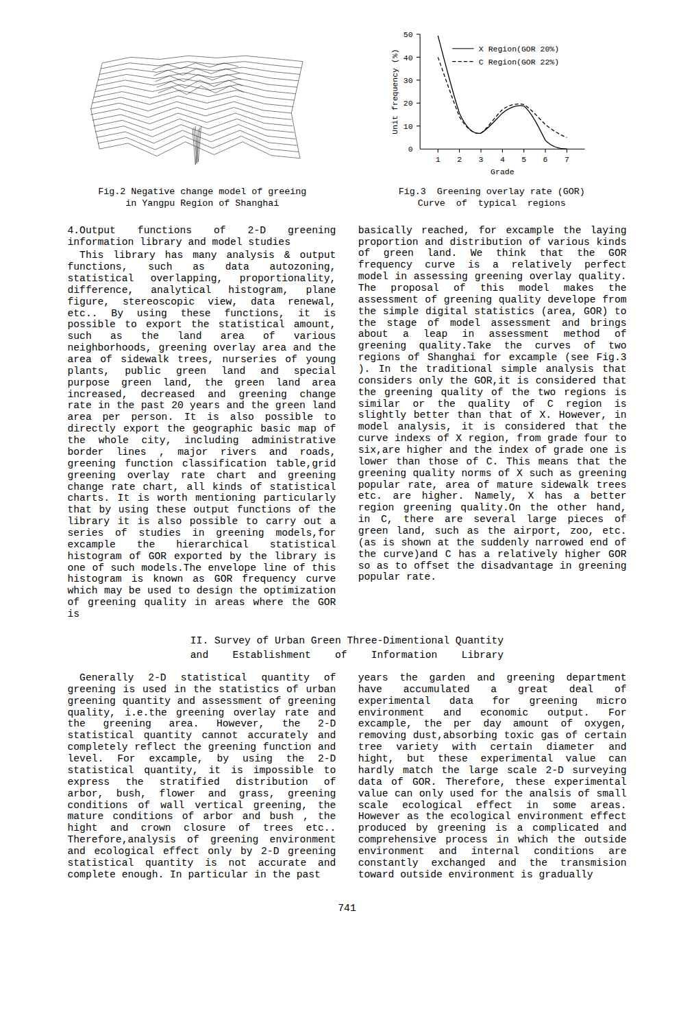Fig.2 Negative change model of greeing
in Yangpu Region of Shanghai
50 40 30 20 10 0 1 2 3 4 5 6 7 Unit frequency (%) Grade X Region(GOR 20%) C Region(GOR 22%)
Fig.3 Greening overlay rate (GOR)
Curve of typical regions
4.Output functions of 2-D greening information library and model studies
This library has many analysis & output functions, such as data autozoning, statistical overlapping, proportionality, difference, analytical histogram, plane figure, stereoscopic view, data renewal, etc.. By using these functions, it is possible to export the statistical amount, such as the land area of various neighborhoods, greening overlay area and the area of sidewalk trees, nurseries of young plants, public green land and special purpose green land, the green land area increased, decreased and greening change rate in the past 20 years and the green land area per person. It is also possible to directly export the geographic basic map of the whole city, including administrative border lines , major rivers and roads, greening function classification table,grid greening overlay rate chart and greening change rate chart, all kinds of statistical charts. It is worth mentioning particularly that by using these output functions of the library it is also possible to carry out a series of studies in greening models,for excample the hierarchical statistical histogram of GOR exported by the library is one of such models.The envelope line of this histogram is known as GOR frequency curve which may be used to design the optimization of greening quality in areas where the GOR is
basically reached, for excample the laying proportion and distribution of various kinds of green land. We think that the GOR frequency curve is a relatively perfect model in assessing greening overlay quality. The proposal of this model makes the assessment of greening quality develope from the simple digital statistics (area, GOR) to the stage of model assessment and brings about a leap in assessment method of greening quality.Take the curves of two regions of Shanghai for excample (see Fig.3 ). In the traditional simple analysis that considers only the GOR,it is considered that the greening quality of the two regions is similar or the quality of C region is slightly better than that of X. However, in model analysis, it is considered that the curve indexs of X region, from grade four to six,are higher and the index of grade one is lower than those of C. This means that the greening quality norms of X such as greening popular rate, area of mature sidewalk trees etc. are higher. Namely, X has a better region greening quality.On the other hand, in C, there are several large pieces of green land, such as the airport, zoo, etc. (as is shown at the suddenly narrowed end of the curve)and C has a relatively higher GOR so as to offset the disadvantage in greening popular rate.
II. Survey of Urban Green Three-Dimentional Quantity
and Establishment of Information Library
Generally 2-D statistical quantity of greening is used in the statistics of urban greening quantity and assessment of greening quality, i.e.the greening overlay rate and the greening area. However, the 2-D statistical quantity cannot accurately and completely reflect the greening function and level. For excample, by using the 2-D statistical quantity, it is impossible to express the stratified distribution of arbor, bush, flower and grass, greening conditions of wall vertical greening, the mature conditions of arbor and bush , the hight and crown closure of trees etc.. Therefore,analysis of greening environment and ecological effect only by 2-D greening statistical quantity is not accurate and complete enough. In particular in the past
years the garden and greening department have accumulated a great deal of experimental data for greening micro environment and economic output. For excample, the per day amount of oxygen, removing dust,absorbing toxic gas of certain tree variety with certain diameter and hight, but these experimental value can hardly match the large scale 2-D surveying data of GOR. Therefore, these experimental value can only used for the analsis of small scale ecological effect in some areas. However as the ecological environment effect produced by greening is a complicated and comprehensive process in which the outside environment and internal conditions are constantly exchanged and the transmision toward outside environment is gradually
741